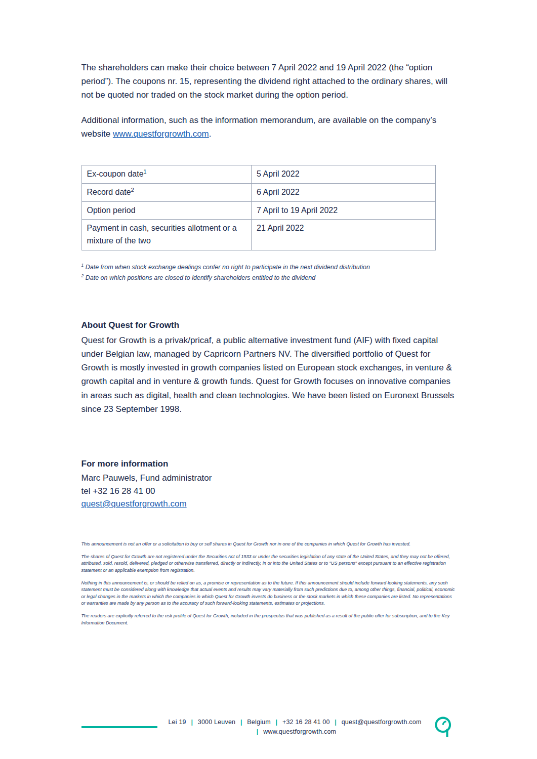The shareholders can make their choice between 7 April 2022 and 19 April 2022 (the “option period”). The coupons nr. 15, representing the dividend right attached to the ordinary shares, will not be quoted nor traded on the stock market during the option period.
Additional information, such as the information memorandum, are available on the company’s website www.questforgrowth.com.
| Ex-coupon date 1 | 5 April 2022 |
| Record date 2 | 6 April 2022 |
| Option period | 7 April to 19 April 2022 |
| Payment in cash, securities allotment or a mixture of the two | 21 April 2022 |
1 Date from when stock exchange dealings confer no right to participate in the next dividend distribution
2 Date on which positions are closed to identify shareholders entitled to the dividend
About Quest for Growth
Quest for Growth is a privak/pricaf, a public alternative investment fund (AIF) with fixed capital under Belgian law, managed by Capricorn Partners NV. The diversified portfolio of Quest for Growth is mostly invested in growth companies listed on European stock exchanges, in venture & growth capital and in venture & growth funds. Quest for Growth focuses on innovative companies in areas such as digital, health and clean technologies. We have been listed on Euronext Brussels since 23 September 1998.
For more information
Marc Pauwels, Fund administrator
tel +32 16 28 41 00
quest@questforgrowth.com
This announcement is not an offer or a solicitation to buy or sell shares in Quest for Growth nor in one of the companies in which Quest for Growth has invested.
The shares of Quest for Growth are not registered under the Securities Act of 1933 or under the securities legislation of any state of the United States, and they may not be offered, attributed, sold, resold, delivered, pledged or otherwise transferred, directly or indirectly, in or into the United States or to "US persons" except pursuant to an effective registration statement or an applicable exemption from registration.
Nothing in this announcement is, or should be relied on as, a promise or representation as to the future. If this announcement should include forward-looking statements, any such statement must be considered along with knowledge that actual events and results may vary materially from such predictions due to, among other things, financial, political, economic or legal changes in the markets in which the companies in which Quest for Growth invests do business or the stock markets in which these companies are listed. No representations or warranties are made by any person as to the accuracy of such forward-looking statements, estimates or projections.
The readers are explicitly referred to the risk profile of Quest for Growth, included in the prospectus that was published as a result of the public offer for subscription, and to the Key Information Document.
Lei 19 | 3000 Leuven | Belgium | +32 16 28 41 00 | quest@questforgrowth.com | www.questforgrowth.com